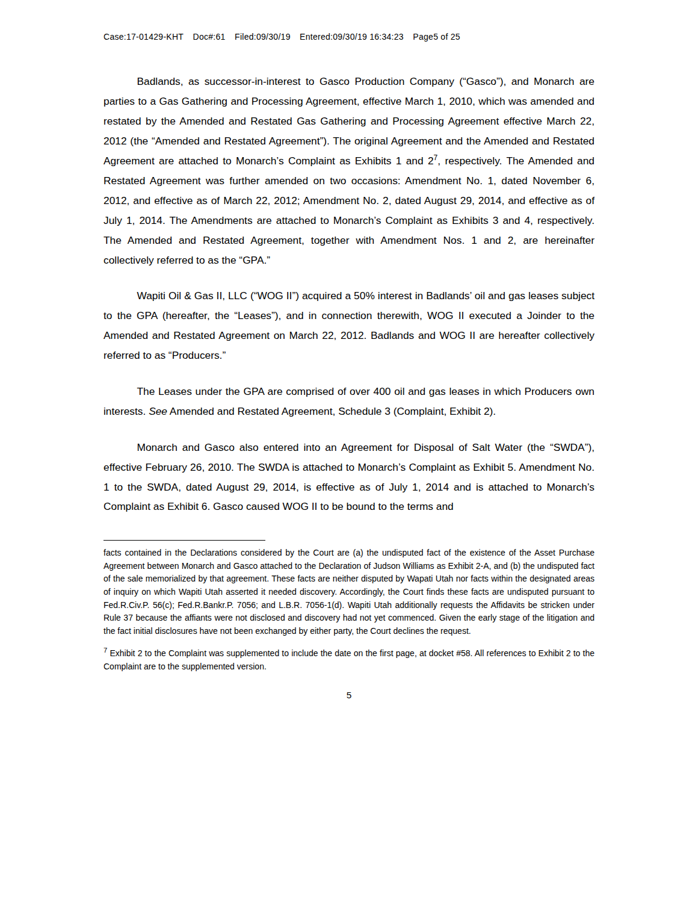Case:17-01429-KHT Doc#:61 Filed:09/30/19 Entered:09/30/19 16:34:23 Page5 of 25
Badlands, as successor-in-interest to Gasco Production Company (“Gasco”), and Monarch are parties to a Gas Gathering and Processing Agreement, effective March 1, 2010, which was amended and restated by the Amended and Restated Gas Gathering and Processing Agreement effective March 22, 2012 (the “Amended and Restated Agreement”). The original Agreement and the Amended and Restated Agreement are attached to Monarch’s Complaint as Exhibits 1 and 27, respectively. The Amended and Restated Agreement was further amended on two occasions: Amendment No. 1, dated November 6, 2012, and effective as of March 22, 2012; Amendment No. 2, dated August 29, 2014, and effective as of July 1, 2014. The Amendments are attached to Monarch’s Complaint as Exhibits 3 and 4, respectively. The Amended and Restated Agreement, together with Amendment Nos. 1 and 2, are hereinafter collectively referred to as the “GPA.”
Wapiti Oil & Gas II, LLC (“WOG II”) acquired a 50% interest in Badlands’ oil and gas leases subject to the GPA (hereafter, the “Leases”), and in connection therewith, WOG II executed a Joinder to the Amended and Restated Agreement on March 22, 2012. Badlands and WOG II are hereafter collectively referred to as “Producers.”
The Leases under the GPA are comprised of over 400 oil and gas leases in which Producers own interests. See Amended and Restated Agreement, Schedule 3 (Complaint, Exhibit 2).
Monarch and Gasco also entered into an Agreement for Disposal of Salt Water (the “SWDA”), effective February 26, 2010. The SWDA is attached to Monarch’s Complaint as Exhibit 5. Amendment No. 1 to the SWDA, dated August 29, 2014, is effective as of July 1, 2014 and is attached to Monarch’s Complaint as Exhibit 6. Gasco caused WOG II to be bound to the terms and
facts contained in the Declarations considered by the Court are (a) the undisputed fact of the existence of the Asset Purchase Agreement between Monarch and Gasco attached to the Declaration of Judson Williams as Exhibit 2-A, and (b) the undisputed fact of the sale memorialized by that agreement. These facts are neither disputed by Wapati Utah nor facts within the designated areas of inquiry on which Wapiti Utah asserted it needed discovery. Accordingly, the Court finds these facts are undisputed pursuant to Fed.R.Civ.P. 56(c); Fed.R.Bankr.P. 7056; and L.B.R. 7056-1(d). Wapiti Utah additionally requests the Affidavits be stricken under Rule 37 because the affiants were not disclosed and discovery had not yet commenced. Given the early stage of the litigation and the fact initial disclosures have not been exchanged by either party, the Court declines the request.
7 Exhibit 2 to the Complaint was supplemented to include the date on the first page, at docket #58. All references to Exhibit 2 to the Complaint are to the supplemented version.
5